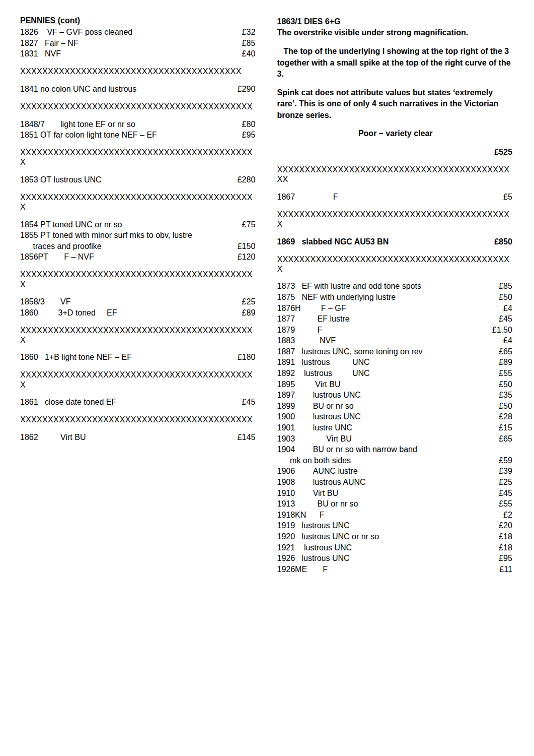PENNIES (cont)
| 1826 VF – GVF poss cleaned | £32 |
| 1827 Fair – NF | £85 |
| 1831 NVF | £40 |
XXXXXXXXXXXXXXXXXXXXXXXXXXXXXXXXXXXXXXXX
| 1841 no colon UNC and lustrous | £290 |
XXXXXXXXXXXXXXXXXXXXXXXXXXXXXXXXXXXXXXXXXX
| 1848/7 light tone EF or nr so | £80 |
| 1851 OT far colon light tone NEF – EF | £95 |
XXXXXXXXXXXXXXXXXXXXXXXXXXXXXXXXXXXXXXXXXXX
| 1853 OT lustrous UNC | £280 |
XXXXXXXXXXXXXXXXXXXXXXXXXXXXXXXXXXXXXXXXXXX
| 1854 PT toned UNC or nr so | £75 |
| 1855 PT toned with minor surf mks to obv, lustre |
| traces and proofike | £150 |
| 1856PT F – NVF | £120 |
XXXXXXXXXXXXXXXXXXXXXXXXXXXXXXXXXXXXXXXXXXX
| 1858/3 VF | £25 |
| 1860 3+D toned EF | £89 |
XXXXXXXXXXXXXXXXXXXXXXXXXXXXXXXXXXXXXXXXXXX
| 1860 1+B light tone NEF – EF | £180 |
XXXXXXXXXXXXXXXXXXXXXXXXXXXXXXXXXXXXXXXXXXX
| 1861 close date toned EF | £45 |
XXXXXXXXXXXXXXXXXXXXXXXXXXXXXXXXXXXXXXXXXX
| 1862 Virt BU | £145 |
1863/1 DIES 6+G
The overstrike visible under strong magnification.
The top of the underlying I showing at the top right of the 3 together with a small spike at the top of the right curve of the 3.
Spink cat does not attribute values but states ‘extremely rare’. This is one of only 4 such narratives in the Victorian bronze series.
Poor – variety clear
| | £525 |
XXXXXXXXXXXXXXXXXXXXXXXXXXXXXXXXXXXXXXXXXXXX
| 1867 F | £5 |
XXXXXXXXXXXXXXXXXXXXXXXXXXXXXXXXXXXXXXXXXXX
| 1869 slabbed NGC AU53 BN | £850 |
XXXXXXXXXXXXXXXXXXXXXXXXXXXXXXXXXXXXXXXXXXX
| 1873 EF with lustre and odd tone spots | £85 |
| 1875 NEF with underlying lustre | £50 |
| 1876H F – GF | £4 |
| 1877 EF lustre | £45 |
| 1879 F | £1.50 |
| 1883 NVF | £4 |
| 1887 lustrous UNC, some toning on rev | £65 |
| 1891 lustrous UNC | £89 |
| 1892 lustrous UNC | £55 |
| 1895 Virt BU | £50 |
| 1897 lustrous UNC | £35 |
| 1899 BU or nr so | £50 |
| 1900 lustrous UNC | £28 |
| 1901 lustre UNC | £15 |
| 1903 Virt BU | £65 |
| 1904 BU or nr so with narrow band | |
| mk on both sides | £59 |
| 1906 AUNC lustre | £39 |
| 1908 lustrous AUNC | £25 |
| 1910 Virt BU | £45 |
| 1913 BU or nr so | £55 |
| 1918KN F | £2 |
| 1919 lustrous UNC | £20 |
| 1920 lustrous UNC or nr so | £18 |
| 1921 lustrous UNC | £18 |
| 1926 lustrous UNC | £95 |
| 1926ME F | £11 |